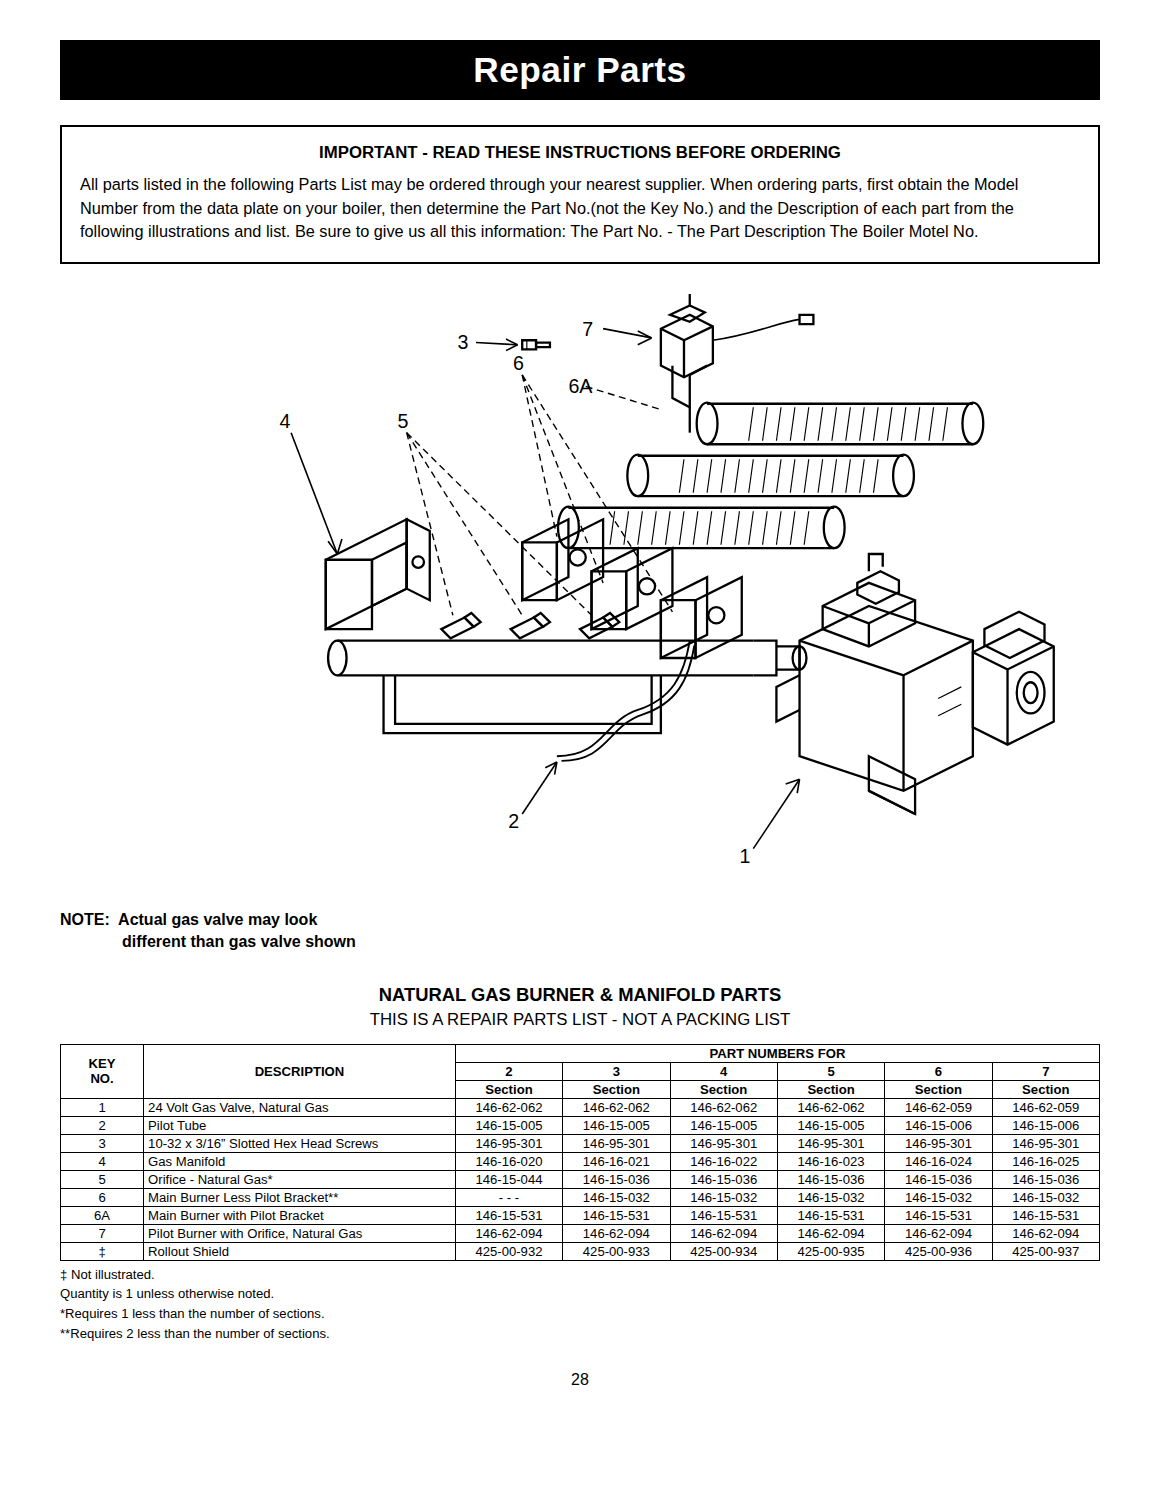Repair Parts
IMPORTANT - READ THESE INSTRUCTIONS BEFORE ORDERING
All parts listed in the following Parts List may be ordered through your nearest supplier. When ordering parts, first obtain the Model Number from the data plate on your boiler, then determine the Part No.(not the Key No.) and the Description of each part from the following illustrations and list. Be sure to give us all this information: The Part No. - The Part Description The Boiler Motel No.
7 3 6 6A 4 5 2 1
NOTE: Actual gas valve may look
different than gas valve shown
NATURAL GAS BURNER & MANIFOLD PARTS
THIS IS A REPAIR PARTS LIST - NOT A PACKING LIST
| KEY NO. | DESCRIPTION | PART NUMBERS FOR |
| --- | --- | --- |
| 2 | 3 | 4 | 5 | 6 | 7 |
| Section | Section | Section | Section | Section | Section |
| 1 | 24 Volt Gas Valve, Natural Gas | 146-62-062 | 146-62-062 | 146-62-062 | 146-62-062 | 146-62-059 | 146-62-059 |
| 2 | Pilot Tube | 146-15-005 | 146-15-005 | 146-15-005 | 146-15-005 | 146-15-006 | 146-15-006 |
| 3 | 10-32 x 3/16” Slotted Hex Head Screws | 146-95-301 | 146-95-301 | 146-95-301 | 146-95-301 | 146-95-301 | 146-95-301 |
| 4 | Gas Manifold | 146-16-020 | 146-16-021 | 146-16-022 | 146-16-023 | 146-16-024 | 146-16-025 |
| 5 | Orifice - Natural Gas* | 146-15-044 | 146-15-036 | 146-15-036 | 146-15-036 | 146-15-036 | 146-15-036 |
| 6 | Main Burner Less Pilot Bracket** | - - - | 146-15-032 | 146-15-032 | 146-15-032 | 146-15-032 | 146-15-032 |
| 6A | Main Burner with Pilot Bracket | 146-15-531 | 146-15-531 | 146-15-531 | 146-15-531 | 146-15-531 | 146-15-531 |
| 7 | Pilot Burner with Orifice, Natural Gas | 146-62-094 | 146-62-094 | 146-62-094 | 146-62-094 | 146-62-094 | 146-62-094 |
| ‡ | Rollout Shield | 425-00-932 | 425-00-933 | 425-00-934 | 425-00-935 | 425-00-936 | 425-00-937 |
‡ Not illustrated.
Quantity is 1 unless otherwise noted.
*Requires 1 less than the number of sections.
**Requires 2 less than the number of sections.
28